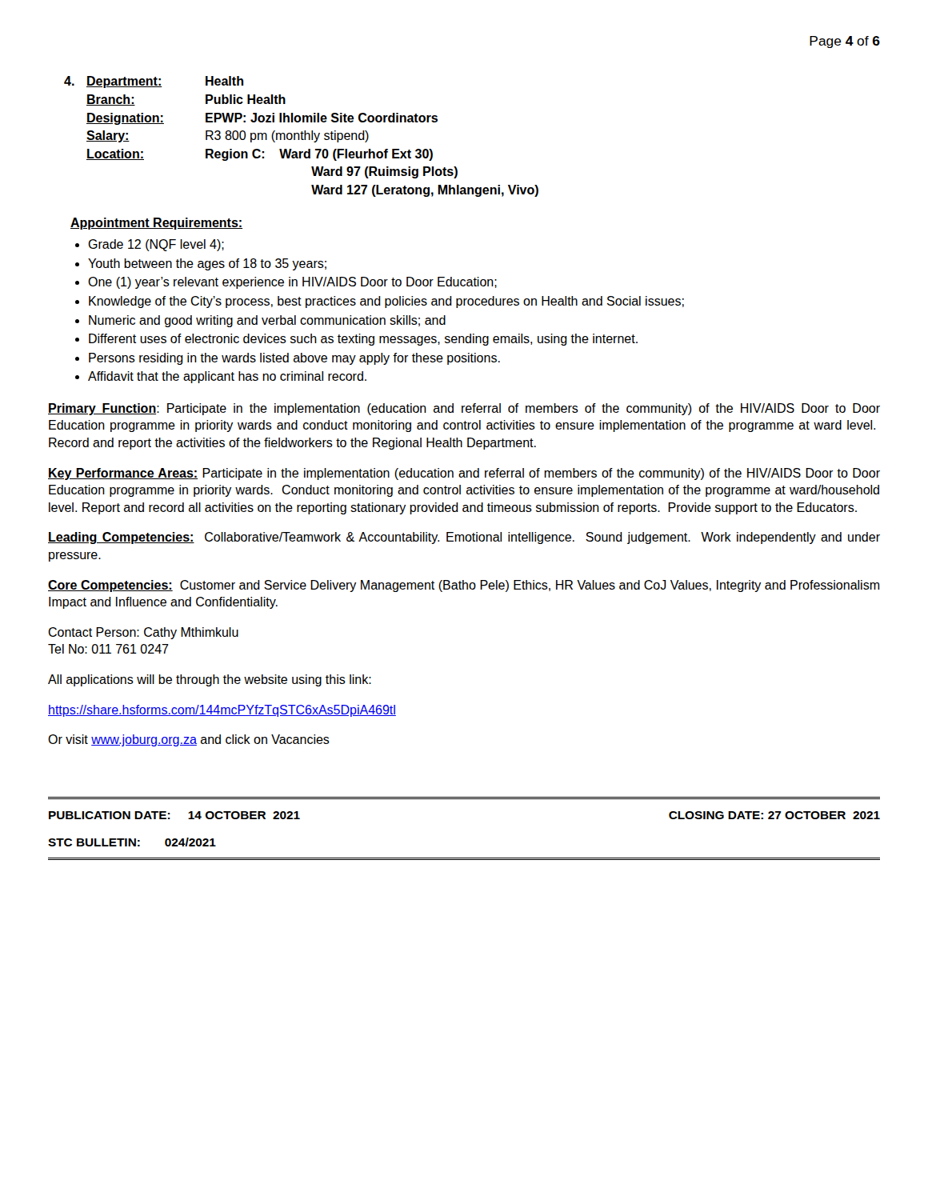Page 4 of 6
| 4. | Department: | Health |
| | Branch: | Public Health |
| | Designation: | EPWP: Jozi Ihlomile Site Coordinators |
| | Salary: | R3 800 pm (monthly stipend) |
| | Location: | Region C: Ward 70 (Fleurhof Ext 30) |
| | | Ward 97 (Ruimsig Plots) |
| | | Ward 127 (Leratong, Mhlangeni, Vivo) |
Appointment Requirements:
Grade 12 (NQF level 4);
Youth between the ages of 18 to 35 years;
One (1) year’s relevant experience in HIV/AIDS Door to Door Education;
Knowledge of the City’s process, best practices and policies and procedures on Health and Social issues;
Numeric and good writing and verbal communication skills; and
Different uses of electronic devices such as texting messages, sending emails, using the internet.
Persons residing in the wards listed above may apply for these positions.
Affidavit that the applicant has no criminal record.
Primary Function: Participate in the implementation (education and referral of members of the community) of the HIV/AIDS Door to Door Education programme in priority wards and conduct monitoring and control activities to ensure implementation of the programme at ward level. Record and report the activities of the fieldworkers to the Regional Health Department.
Key Performance Areas: Participate in the implementation (education and referral of members of the community) of the HIV/AIDS Door to Door Education programme in priority wards. Conduct monitoring and control activities to ensure implementation of the programme at ward/household level. Report and record all activities on the reporting stationary provided and timeous submission of reports. Provide support to the Educators.
Leading Competencies: Collaborative/Teamwork & Accountability. Emotional intelligence. Sound judgement. Work independently and under pressure.
Core Competencies: Customer and Service Delivery Management (Batho Pele) Ethics, HR Values and CoJ Values, Integrity and Professionalism Impact and Influence and Confidentiality.
Contact Person: Cathy Mthimkulu
Tel No: 011 761 0247
All applications will be through the website using this link:
https://share.hsforms.com/144mcPYfzTqSTC6xAs5DpiA469tl
Or visit www.joburg.org.za and click on Vacancies
PUBLICATION DATE: 14 OCTOBER 2021 CLOSING DATE: 27 OCTOBER 2021
STC BULLETIN:024/2021